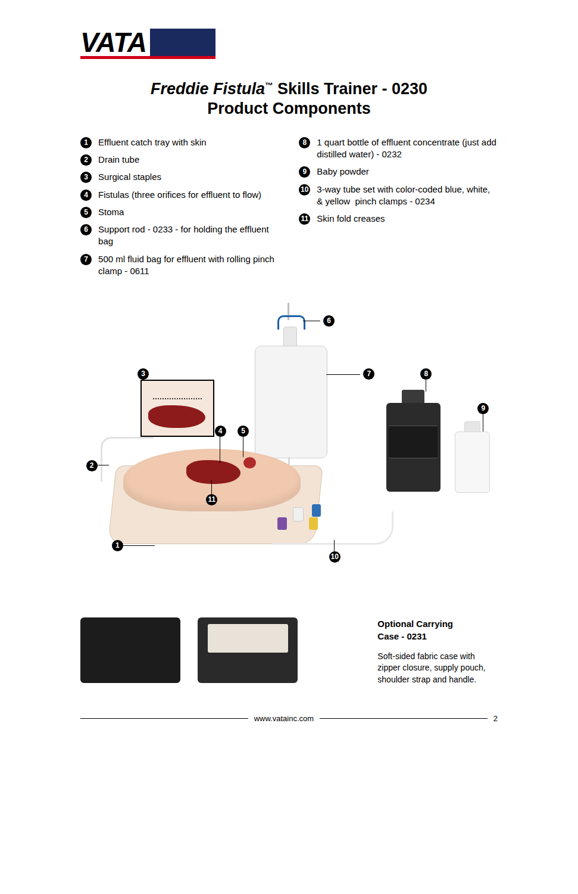VATA
Freddie Fistula™ Skills Trainer - 0230
Product Components
1 Effluent catch tray with skin
2 Drain tube
3 Surgical staples
4 Fistulas (three orifices for effluent to flow)
5 Stoma
6 Support rod - 0233 - for holding the effluent bag
7500 ml fluid bag for effluent with rolling pinch clamp - 0611
81 quart bottle of effluent concentrate (just add distilled water) - 0232
9 Baby powder
103-way tube set with color-coded blue, white, & yellow pinch clamps - 0234
11 Skin fold creases
6 7 8 9 3 4 5 2 11 1 10
Optional Carrying
Case - 0231
Soft-sided fabric case with zipper closure, supply pouch, shoulder strap and handle.
www.vatainc.com
2